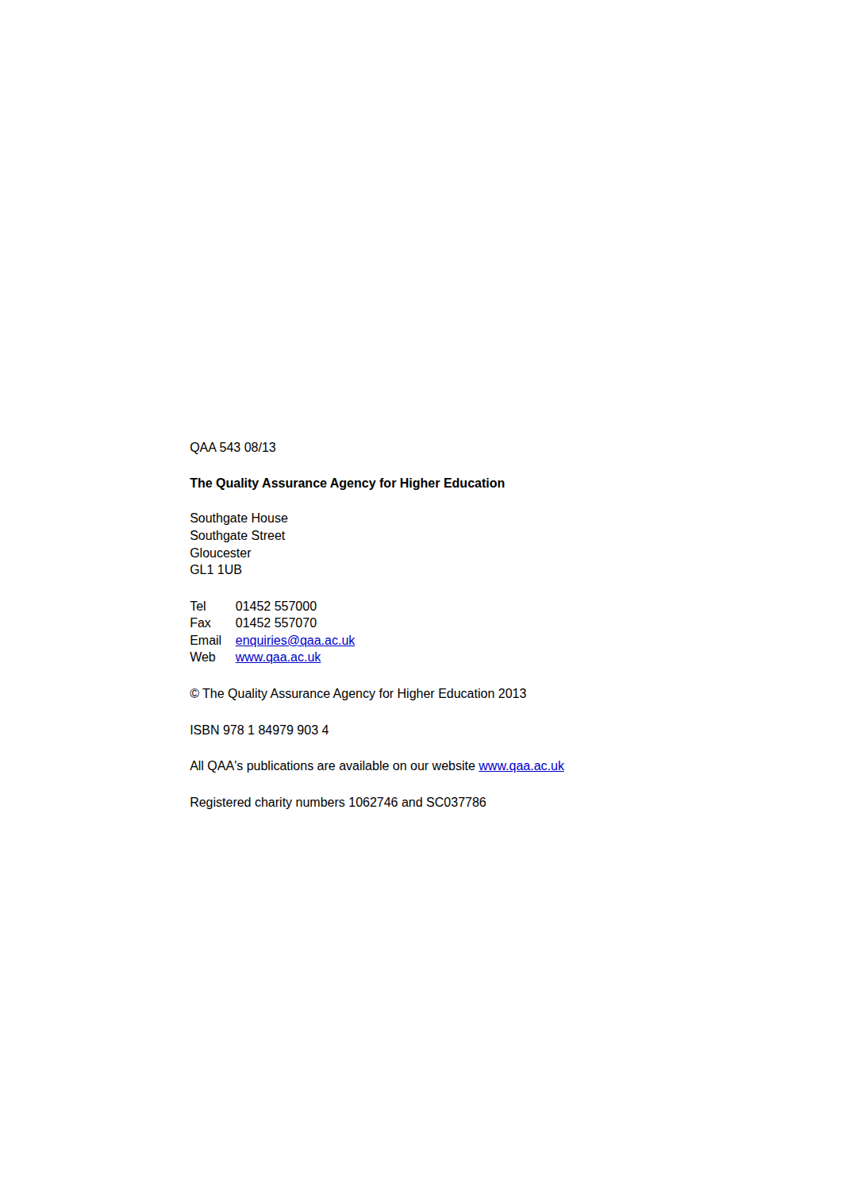QAA 543 08/13
The Quality Assurance Agency for Higher Education
Southgate House
Southgate Street
Gloucester
GL1 1UB
| Tel | 01452 557000 |
| Fax | 01452 557070 |
| Email | enquiries@qaa.ac.uk |
| Web | www.qaa.ac.uk |
© The Quality Assurance Agency for Higher Education 2013
ISBN 978 1 84979 903 4
All QAA's publications are available on our website www.qaa.ac.uk
Registered charity numbers 1062746 and SC037786